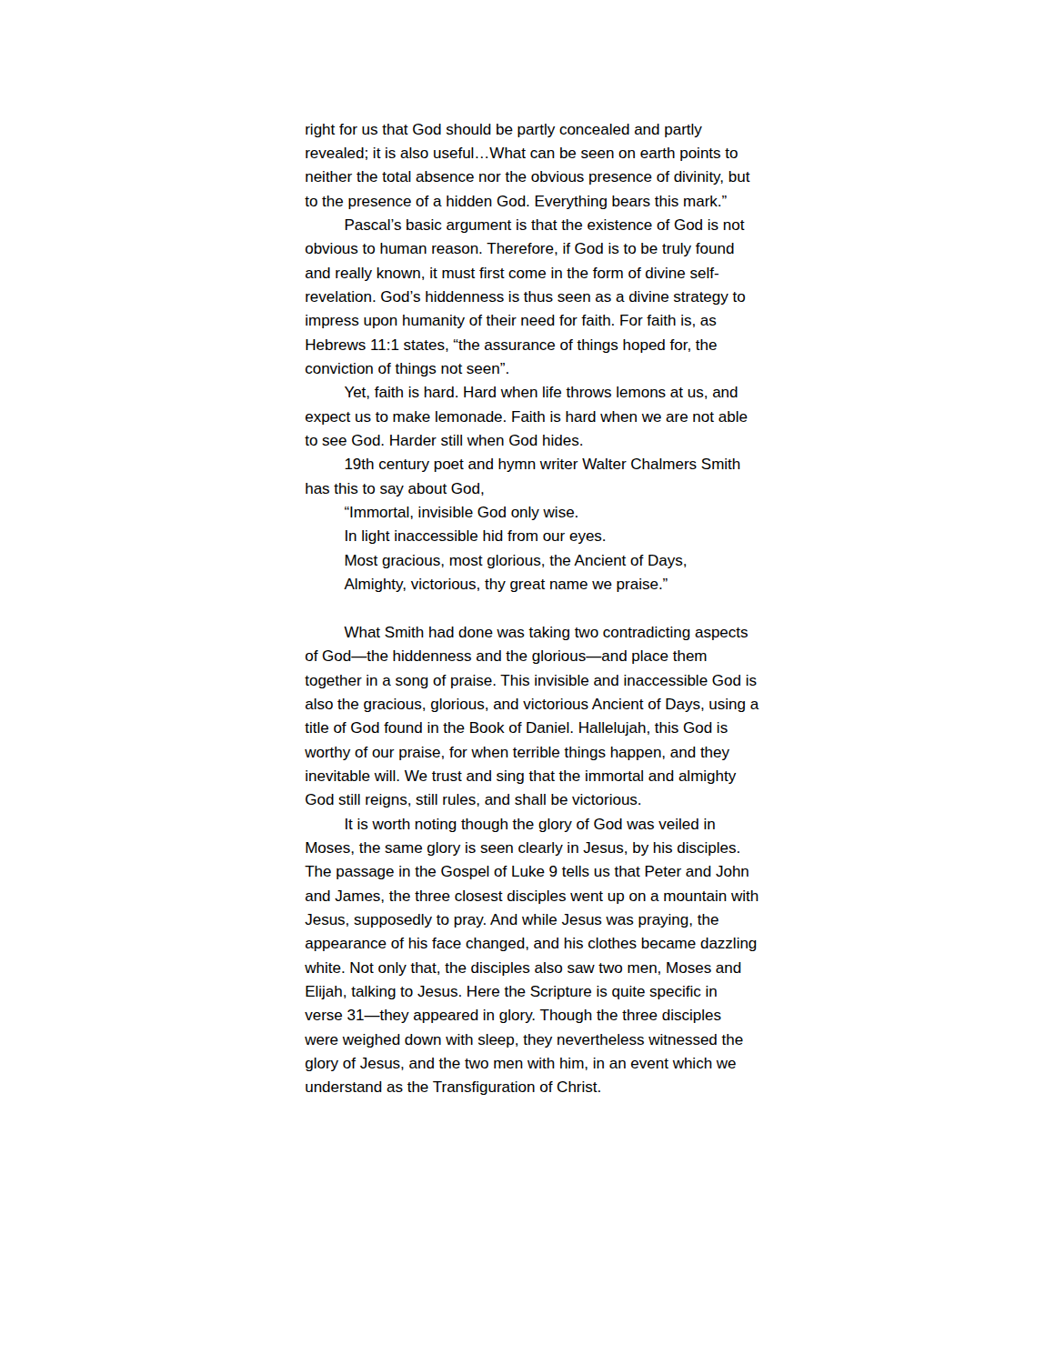right for us that God should be partly concealed and partly revealed; it is also useful…What can be seen on earth points to neither the total absence nor the obvious presence of divinity, but to the presence of a hidden God. Everything bears this mark.”
Pascal’s basic argument is that the existence of God is not obvious to human reason. Therefore, if God is to be truly found and really known, it must first come in the form of divine self-revelation. God’s hiddenness is thus seen as a divine strategy to impress upon humanity of their need for faith. For faith is, as Hebrews 11:1 states, “the assurance of things hoped for, the conviction of things not seen”.
Yet, faith is hard. Hard when life throws lemons at us, and expect us to make lemonade. Faith is hard when we are not able to see God. Harder still when God hides.
19th century poet and hymn writer Walter Chalmers Smith has this to say about God,
“Immortal, invisible God only wise.
In light inaccessible hid from our eyes.
Most gracious, most glorious, the Ancient of Days,
Almighty, victorious, thy great name we praise.”
What Smith had done was taking two contradicting aspects of God—the hiddenness and the glorious—and place them together in a song of praise. This invisible and inaccessible God is also the gracious, glorious, and victorious Ancient of Days, using a title of God found in the Book of Daniel. Hallelujah, this God is worthy of our praise, for when terrible things happen, and they inevitable will. We trust and sing that the immortal and almighty God still reigns, still rules, and shall be victorious.
It is worth noting though the glory of God was veiled in Moses, the same glory is seen clearly in Jesus, by his disciples. The passage in the Gospel of Luke 9 tells us that Peter and John and James, the three closest disciples went up on a mountain with Jesus, supposedly to pray. And while Jesus was praying, the appearance of his face changed, and his clothes became dazzling white. Not only that, the disciples also saw two men, Moses and Elijah, talking to Jesus. Here the Scripture is quite specific in verse 31—they appeared in glory. Though the three disciples were weighed down with sleep, they nevertheless witnessed the glory of Jesus, and the two men with him, in an event which we understand as the Transfiguration of Christ.